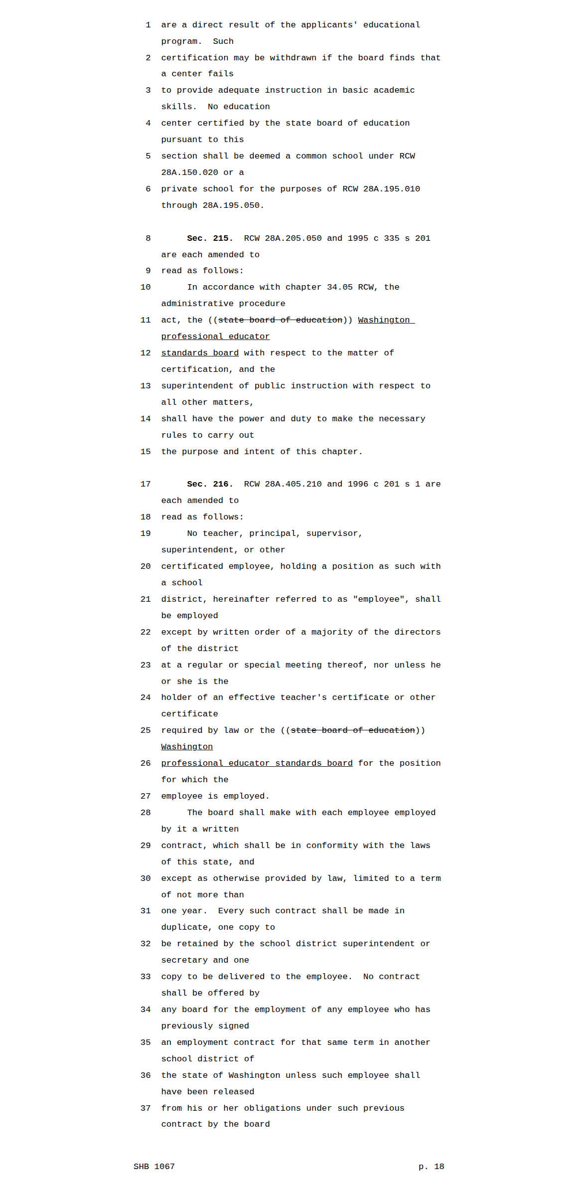are a direct result of the applicants' educational program. Such
certification may be withdrawn if the board finds that a center fails
to provide adequate instruction in basic academic skills. No education
center certified by the state board of education pursuant to this
section shall be deemed a common school under RCW 28A.150.020 or a
private school for the purposes of RCW 28A.195.010 through 28A.195.050.
Sec. 215. RCW 28A.205.050 and 1995 c 335 s 201 are each amended to
read as follows:
In accordance with chapter 34.05 RCW, the administrative procedure
act, the ((state board of education)) Washington professional educator
standards board with respect to the matter of certification, and the
superintendent of public instruction with respect to all other matters,
shall have the power and duty to make the necessary rules to carry out
the purpose and intent of this chapter.
Sec. 216. RCW 28A.405.210 and 1996 c 201 s 1 are each amended to
read as follows:
No teacher, principal, supervisor, superintendent, or other
certificated employee, holding a position as such with a school
district, hereinafter referred to as "employee", shall be employed
except by written order of a majority of the directors of the district
at a regular or special meeting thereof, nor unless he or she is the
holder of an effective teacher's certificate or other certificate
required by law or the ((state board of education)) Washington
professional educator standards board for the position for which the
employee is employed.
The board shall make with each employee employed by it a written
contract, which shall be in conformity with the laws of this state, and
except as otherwise provided by law, limited to a term of not more than
one year. Every such contract shall be made in duplicate, one copy to
be retained by the school district superintendent or secretary and one
copy to be delivered to the employee. No contract shall be offered by
any board for the employment of any employee who has previously signed
an employment contract for that same term in another school district of
the state of Washington unless such employee shall have been released
from his or her obligations under such previous contract by the board
SHB 1067 p. 18